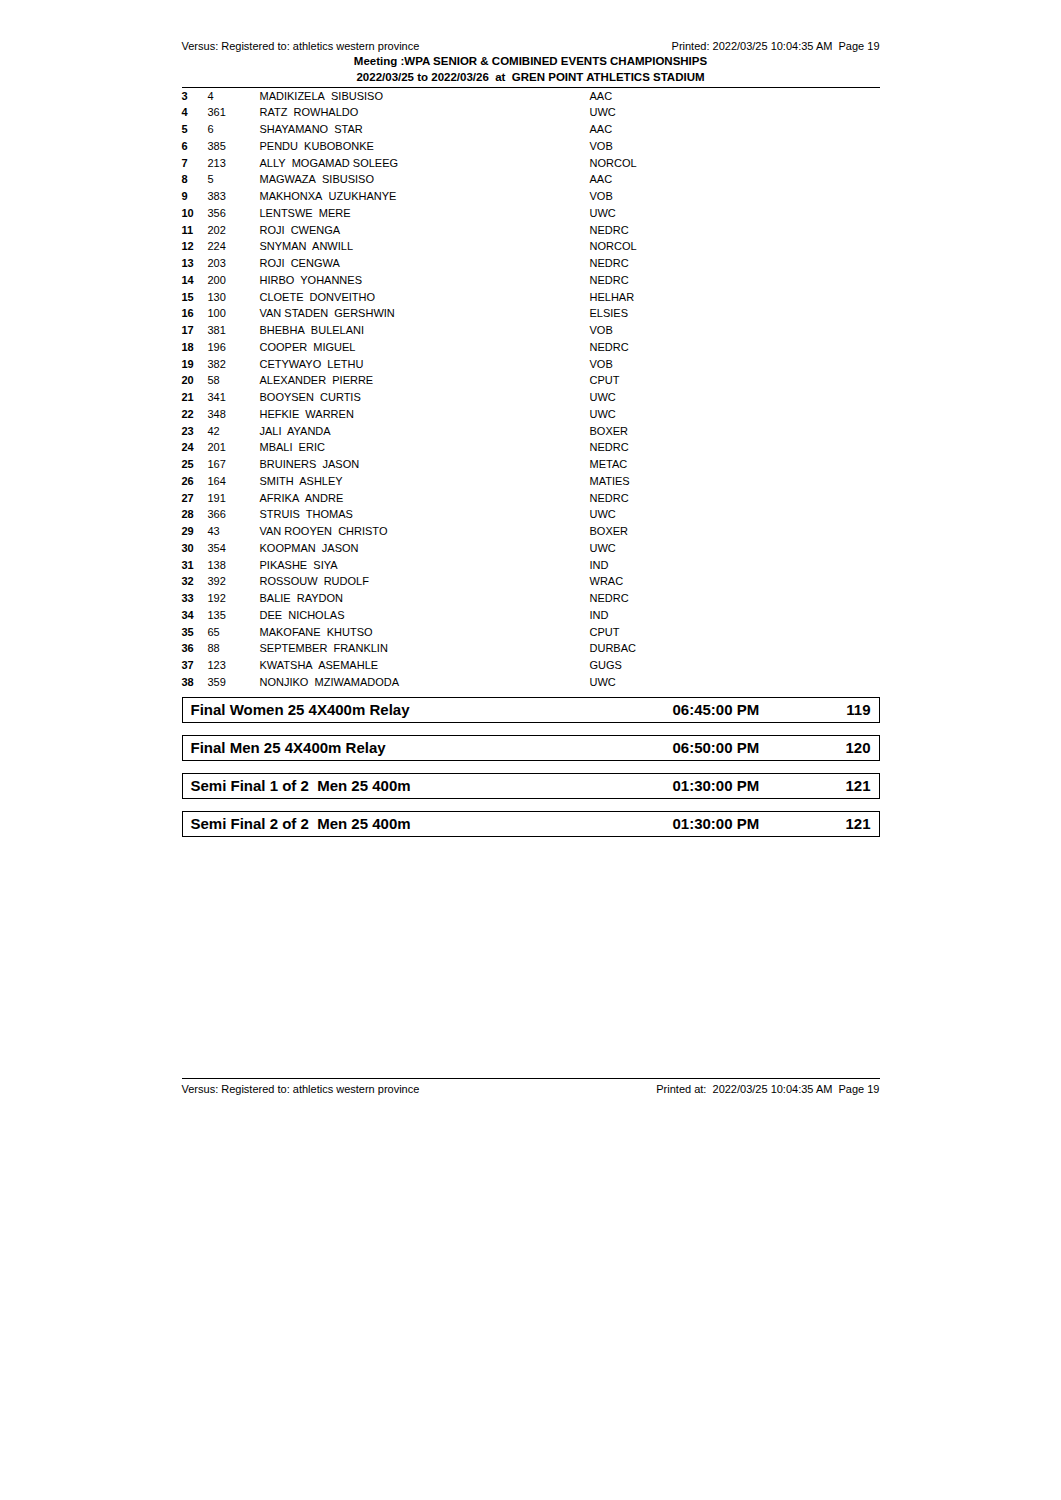Versus: Registered to: athletics western province
Printed: 2022/03/25 10:04:35 AM Page 19
Meeting :WPA SENIOR & COMIBINED EVENTS CHAMPIONSHIPS
2022/03/25 to 2022/03/26 at GREN POINT ATHLETICS STADIUM
| 3 | 4 | MADIKIZELA SIBUSISO | AAC |
| 4 | 361 | RATZ ROWHALDO | UWC |
| 5 | 6 | SHAYAMANO STAR | AAC |
| 6 | 385 | PENDU KUBOBONKE | VOB |
| 7 | 213 | ALLY MOGAMAD SOLEEG | NORCOL |
| 8 | 5 | MAGWAZA SIBUSISO | AAC |
| 9 | 383 | MAKHONXA UZUKHANYE | VOB |
| 10 | 356 | LENTSWE MERE | UWC |
| 11 | 202 | ROJI CWENGA | NEDRC |
| 12 | 224 | SNYMAN ANWILL | NORCOL |
| 13 | 203 | ROJI CENGWA | NEDRC |
| 14 | 200 | HIRBO YOHANNES | NEDRC |
| 15 | 130 | CLOETE DONVEITHO | HELHAR |
| 16 | 100 | VAN STADEN GERSHWIN | ELSIES |
| 17 | 381 | BHEBHA BULELANI | VOB |
| 18 | 196 | COOPER MIGUEL | NEDRC |
| 19 | 382 | CETYWAYO LETHU | VOB |
| 20 | 58 | ALEXANDER PIERRE | CPUT |
| 21 | 341 | BOOYSEN CURTIS | UWC |
| 22 | 348 | HEFKIE WARREN | UWC |
| 23 | 42 | JALI AYANDA | BOXER |
| 24 | 201 | MBALI ERIC | NEDRC |
| 25 | 167 | BRUINERS JASON | METAC |
| 26 | 164 | SMITH ASHLEY | MATIES |
| 27 | 191 | AFRIKA ANDRE | NEDRC |
| 28 | 366 | STRUIS THOMAS | UWC |
| 29 | 43 | VAN ROOYEN CHRISTO | BOXER |
| 30 | 354 | KOOPMAN JASON | UWC |
| 31 | 138 | PIKASHE SIYA | IND |
| 32 | 392 | ROSSOUW RUDOLF | WRAC |
| 33 | 192 | BALIE RAYDON | NEDRC |
| 34 | 135 | DEE NICHOLAS | IND |
| 35 | 65 | MAKOFANE KHUTSO | CPUT |
| 36 | 88 | SEPTEMBER FRANKLIN | DURBAC |
| 37 | 123 | KWATSHA ASEMAHLE | GUGS |
| 38 | 359 | NONJIKO MZIWAMADODA | UWC |
Final Women 25 4X400m Relay
06:45:00 PM
119
Final Men 25 4X400m Relay
06:50:00 PM
120
Semi Final 1 of 2 Men 25 400m
01:30:00 PM
121
Semi Final 2 of 2 Men 25 400m
01:30:00 PM
121
Versus: Registered to: athletics western province
Printed at: 2022/03/25 10:04:35 AM Page 19